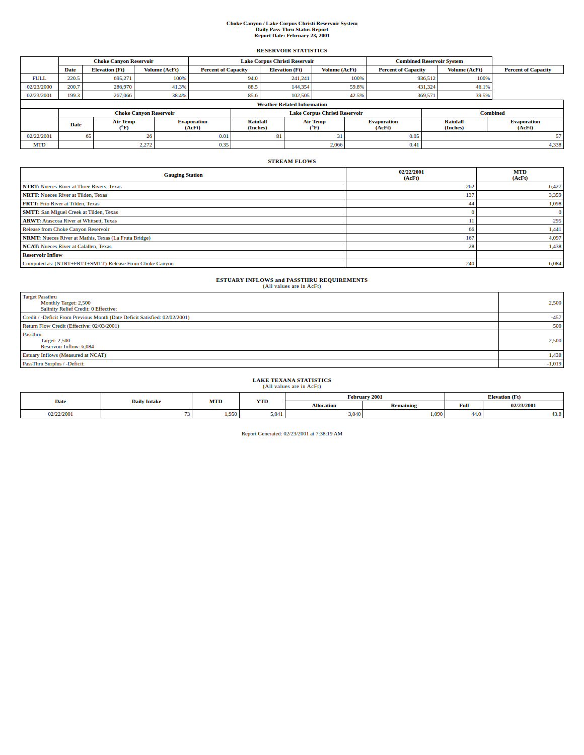Choke Canyon / Lake Corpus Christi Reservoir System
Daily Pass-Thru Status Report
Report Date: February 23, 2001
RESERVOIR STATISTICS
| | Choke Canyon Reservoir | Lake Corpus Christi Reservoir | Combined Reservoir System |
| --- | --- | --- | --- |
| Date | Elevation (Ft) | Volume (AcFt) | Percent of Capacity | Elevation (Ft) | Volume (AcFt) | Percent of Capacity | Volume (AcFt) | Percent of Capacity |
| FULL | 220.5 | 695,271 | 100% | 94.0 | 241,241 | 100% | 936,512 | 100% |
| 02/23/2000 | 200.7 | 286,970 | 41.3% | 88.5 | 144,354 | 59.8% | 431,324 | 46.1% |
| 02/23/2001 | 199.3 | 267,066 | 38.4% | 85.6 | 102,505 | 42.5% | 369,571 | 39.5% |
| Weather Related Information |
| --- |
| | Choke Canyon Reservoir | Lake Corpus Christi Reservoir | Combined |
| Date | Air Temp (°F) | Evaporation (AcFt) | Rainfall (Inches) | Air Temp (°F) | Evaporation (AcFt) | Rainfall (Inches) | Evaporation (AcFt) |
| 02/22/2001 | 65 | 26 | 0.01 | 81 | 31 | 0.05 | 57 |
| MTD | | 2,272 | 0.35 | | 2,066 | 0.41 | 4,338 |
STREAM FLOWS
| Gauging Station | 02/22/2001 (AcFt) | MTD (AcFt) |
| --- | --- | --- |
| NTRT: Nueces River at Three Rivers, Texas | 262 | 6,427 |
| NRTT: Nueces River at Tilden, Texas | 137 | 3,359 |
| FRTT: Frio River at Tilden, Texas | 44 | 1,098 |
| SMTT: San Miguel Creek at Tilden, Texas | 0 | 0 |
| ARWT: Atascosa River at Whitsett, Texas | 11 | 295 |
| Release from Choke Canyon Reservoir | 66 | 1,441 |
| NRMT: Nueces River at Mathis, Texas (La Fruta Bridge) | 167 | 4,097 |
| NCAT: Nueces River at Calallen, Texas | 28 | 1,438 |
| Reservoir Inflow | | |
| Computed as: (NTRT+FRTT+SMTT)-Release From Choke Canyon | 240 | 6,084 |
ESTUARY INFLOWS and PASSTHRU REQUIREMENTS
(All values are in AcFt)
| Target Passthru Monthly Target: 2,500 Salinity Relief Credit: 0 Effective: | 2,500 |
| Credit / -Deficit From Previous Month (Date Deficit Satisfied: 02/02/2001) | -457 |
| Return Flow Credit (Effective: 02/03/2001) | 500 |
| Passthru Target: 2,500 Reservoir Inflow: 6,084 | 2,500 |
| Estuary Inflows (Measured at NCAT) | 1,438 |
| PassThru Surplus / -Deficit: | -1,019 |
LAKE TEXANA STATISTICS
(All values are in AcFt)
| Date | Daily Intake | MTD | YTD | February 2001 | Elevation (Ft) |
| --- | --- | --- | --- | --- | --- |
| Allocation | Remaining | Full | 02/23/2001 |
| 02/22/2001 | 73 | 1,950 | 5,041 | 3,040 | 1,090 | 44.0 | 43.8 |
Report Generated: 02/23/2001 at 7:38:19 AM